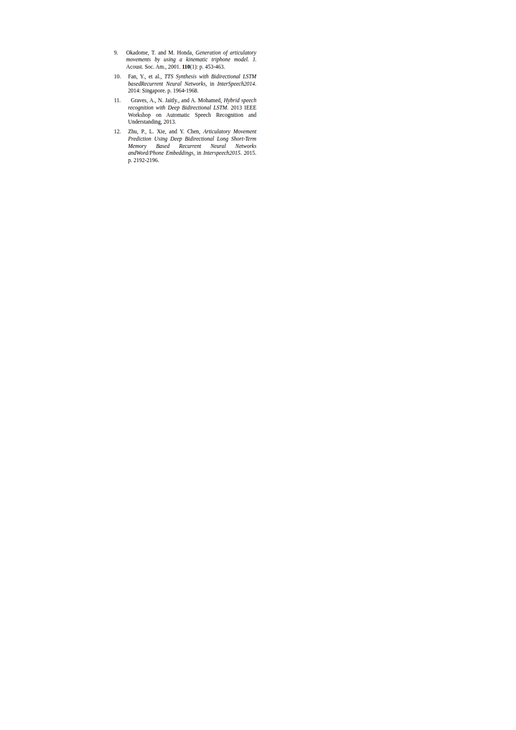9.
Okadome, T. and M. Honda, Generation of articulatory movements by using a kinematic triphone model. J. Acoust. Soc. Am., 2001. 110(1): p. 453-463.
10.
Fan, Y., et al., TTS Synthesis with Bidirectional LSTM basedRecurrent Neural Networks, in InterSpeech2014. 2014: Singapore. p. 1964-1968.
11.
Graves, A., N. Jaitly., and A. Mohamed, Hybrid speech recognition with Deep Bidirectional LSTM. 2013 IEEE Workshop on Automatic Speech Recognition and Understanding, 2013.
12.
Zhu, P., L. Xie, and Y. Chen, Articulatory Movement Prediction Using Deep Bidirectional Long Short-Term Memory Based Recurrent Neural Networks andWord/Phone Embeddings, in Interspeech2015. 2015. p. 2192-2196.